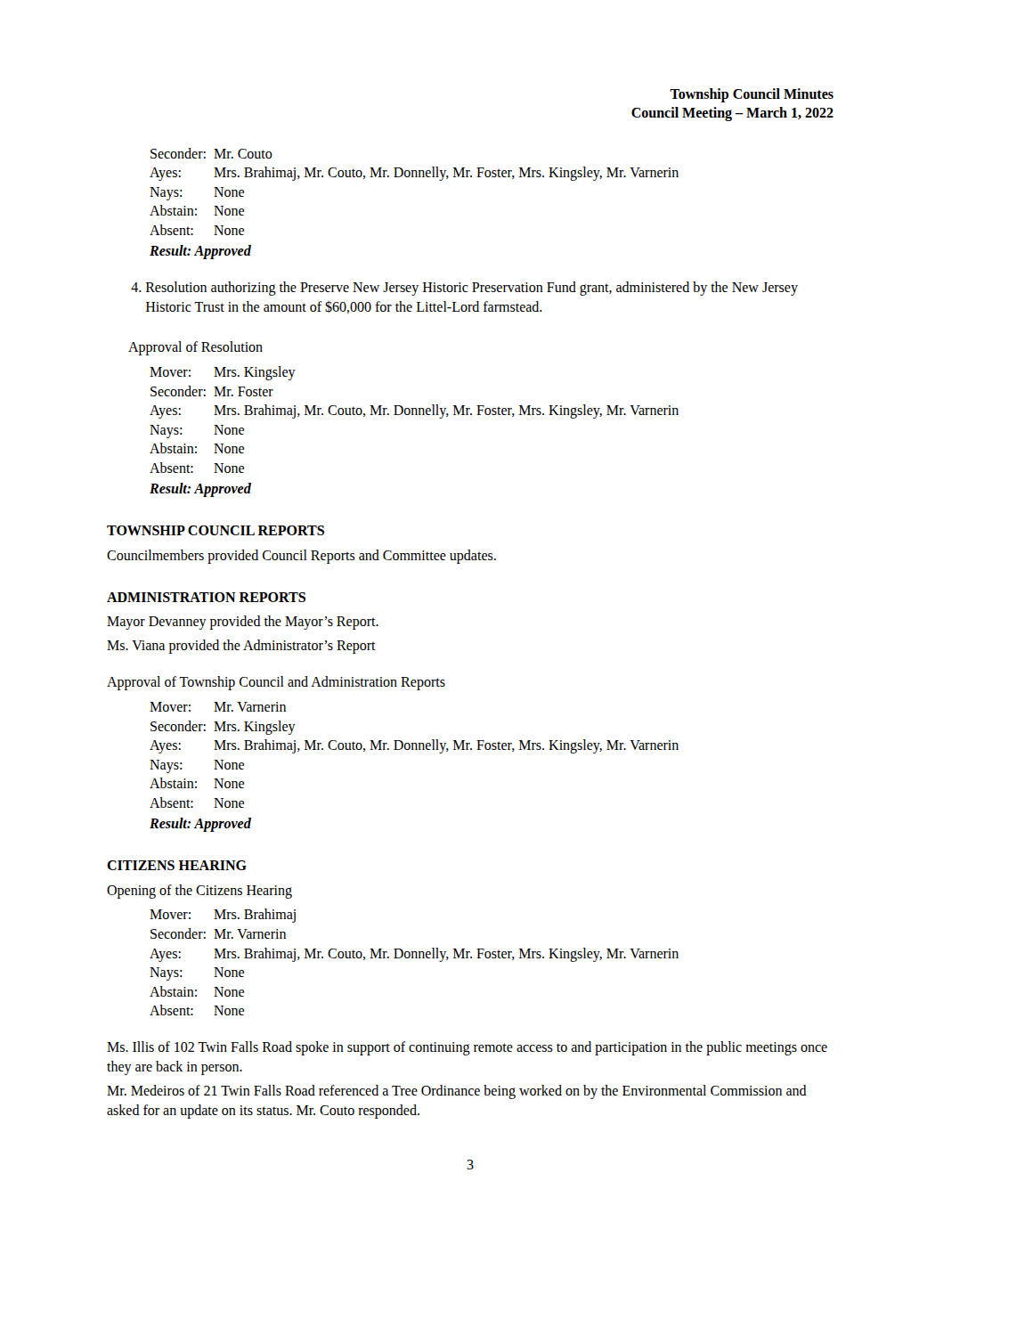Township Council Minutes
Council Meeting – March 1, 2022
| Seconder: | Mr. Couto |
| Ayes: | Mrs. Brahimaj, Mr. Couto, Mr. Donnelly, Mr. Foster, Mrs. Kingsley, Mr. Varnerin |
| Nays: | None |
| Abstain: | None |
| Absent: | None |
Result: Approved
Resolution authorizing the Preserve New Jersey Historic Preservation Fund grant, administered by the New Jersey Historic Trust in the amount of $60,000 for the Littel-Lord farmstead.
Approval of Resolution
| Mover: | Mrs. Kingsley |
| Seconder: | Mr. Foster |
| Ayes: | Mrs. Brahimaj, Mr. Couto, Mr. Donnelly, Mr. Foster, Mrs. Kingsley, Mr. Varnerin |
| Nays: | None |
| Abstain: | None |
| Absent: | None |
Result: Approved
Township Council Reports
Councilmembers provided Council Reports and Committee updates.
Administration Reports
Mayor Devanney provided the Mayor’s Report.
Ms. Viana provided the Administrator’s Report
Approval of Township Council and Administration Reports
| Mover: | Mr. Varnerin |
| Seconder: | Mrs. Kingsley |
| Ayes: | Mrs. Brahimaj, Mr. Couto, Mr. Donnelly, Mr. Foster, Mrs. Kingsley, Mr. Varnerin |
| Nays: | None |
| Abstain: | None |
| Absent: | None |
Result: Approved
Citizens Hearing
Opening of the Citizens Hearing
| Mover: | Mrs. Brahimaj |
| Seconder: | Mr. Varnerin |
| Ayes: | Mrs. Brahimaj, Mr. Couto, Mr. Donnelly, Mr. Foster, Mrs. Kingsley, Mr. Varnerin |
| Nays: | None |
| Abstain: | None |
| Absent: | None |
Ms. Illis of 102 Twin Falls Road spoke in support of continuing remote access to and participation in the public meetings once they are back in person.
Mr. Medeiros of 21 Twin Falls Road referenced a Tree Ordinance being worked on by the Environmental Commission and asked for an update on its status. Mr. Couto responded.
3